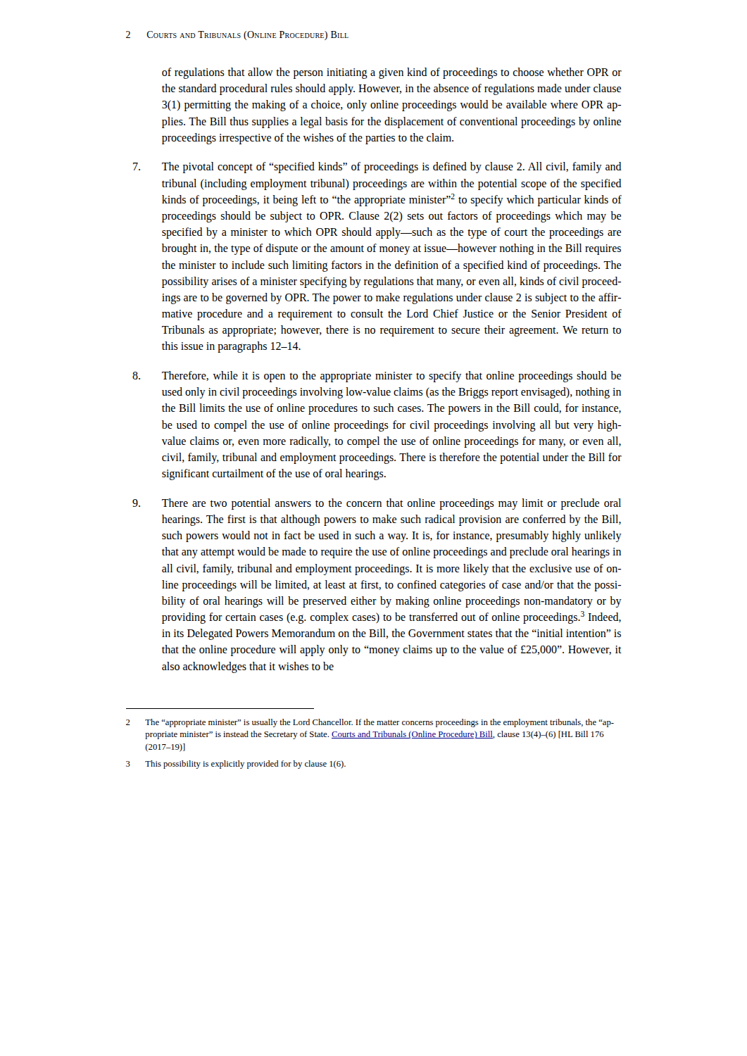2 Courts and Tribunals (Online Procedure) Bill
of regulations that allow the person initiating a given kind of proceedings to choose whether OPR or the standard procedural rules should apply. However, in the absence of regulations made under clause 3(1) permitting the making of a choice, only online proceedings would be available where OPR applies. The Bill thus supplies a legal basis for the displacement of conventional proceedings by online proceedings irrespective of the wishes of the parties to the claim.
The pivotal concept of “specified kinds” of proceedings is defined by clause 2. All civil, family and tribunal (including employment tribunal) proceedings are within the potential scope of the specified kinds of proceedings, it being left to “the appropriate minister”2 to specify which particular kinds of proceedings should be subject to OPR. Clause 2(2) sets out factors of proceedings which may be specified by a minister to which OPR should apply—such as the type of court the proceedings are brought in, the type of dispute or the amount of money at issue—however nothing in the Bill requires the minister to include such limiting factors in the definition of a specified kind of proceedings. The possibility arises of a minister specifying by regulations that many, or even all, kinds of civil proceedings are to be governed by OPR. The power to make regulations under clause 2 is subject to the affirmative procedure and a requirement to consult the Lord Chief Justice or the Senior President of Tribunals as appropriate; however, there is no requirement to secure their agreement. We return to this issue in paragraphs 12–14.
Therefore, while it is open to the appropriate minister to specify that online proceedings should be used only in civil proceedings involving low-value claims (as the Briggs report envisaged), nothing in the Bill limits the use of online procedures to such cases. The powers in the Bill could, for instance, be used to compel the use of online proceedings for civil proceedings involving all but very high-value claims or, even more radically, to compel the use of online proceedings for many, or even all, civil, family, tribunal and employment proceedings. There is therefore the potential under the Bill for significant curtailment of the use of oral hearings.
There are two potential answers to the concern that online proceedings may limit or preclude oral hearings. The first is that although powers to make such radical provision are conferred by the Bill, such powers would not in fact be used in such a way. It is, for instance, presumably highly unlikely that any attempt would be made to require the use of online proceedings and preclude oral hearings in all civil, family, tribunal and employment proceedings. It is more likely that the exclusive use of online proceedings will be limited, at least at first, to confined categories of case and/or that the possibility of oral hearings will be preserved either by making online proceedings non-mandatory or by providing for certain cases (e.g. complex cases) to be transferred out of online proceedings.3 Indeed, in its Delegated Powers Memorandum on the Bill, the Government states that the “initial intention” is that the online procedure will apply only to “money claims up to the value of £25,000”. However, it also acknowledges that it wishes to be
2 The “appropriate minister” is usually the Lord Chancellor. If the matter concerns proceedings in the employment tribunals, the “appropriate minister” is instead the Secretary of State. Courts and Tribunals (Online Procedure) Bill, clause 13(4)–(6) [HL Bill 176 (2017–19)]
3 This possibility is explicitly provided for by clause 1(6).